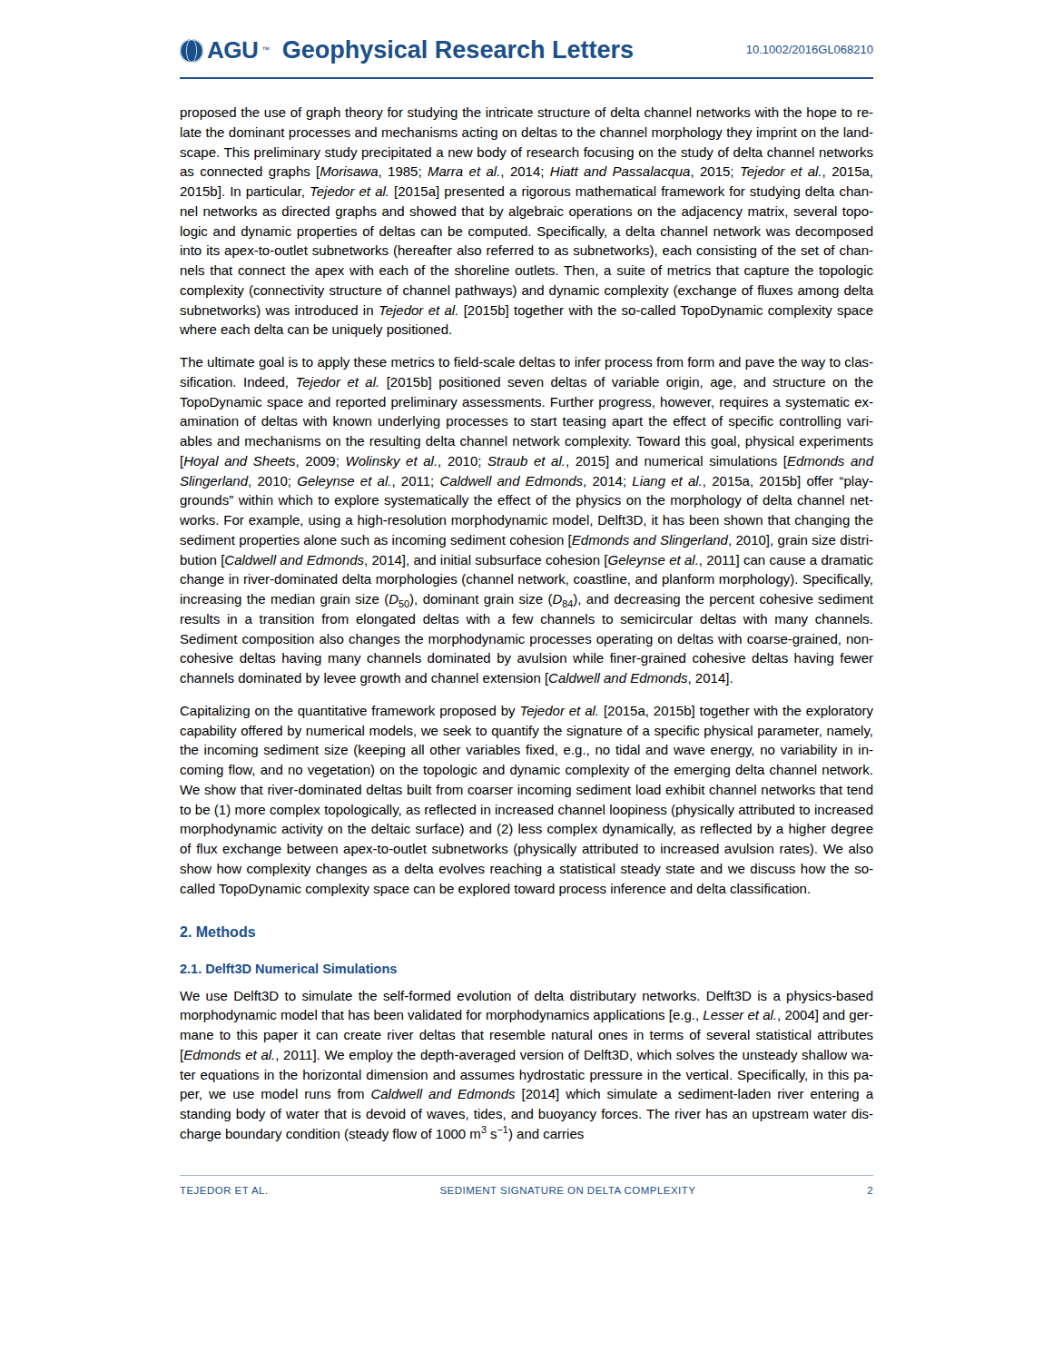AGU™ Geophysical Research Letters
10.1002/2016GL068210
proposed the use of graph theory for studying the intricate structure of delta channel networks with the hope to relate the dominant processes and mechanisms acting on deltas to the channel morphology they imprint on the landscape. This preliminary study precipitated a new body of research focusing on the study of delta channel networks as connected graphs [Morisawa, 1985; Marra et al., 2014; Hiatt and Passalacqua, 2015; Tejedor et al., 2015a, 2015b]. In particular, Tejedor et al. [2015a] presented a rigorous mathematical framework for studying delta channel networks as directed graphs and showed that by algebraic operations on the adjacency matrix, several topologic and dynamic properties of deltas can be computed. Specifically, a delta channel network was decomposed into its apex-to-outlet subnetworks (hereafter also referred to as subnetworks), each consisting of the set of channels that connect the apex with each of the shoreline outlets. Then, a suite of metrics that capture the topologic complexity (connectivity structure of channel pathways) and dynamic complexity (exchange of fluxes among delta subnetworks) was introduced in Tejedor et al. [2015b] together with the so-called TopoDynamic complexity space where each delta can be uniquely positioned.
The ultimate goal is to apply these metrics to field-scale deltas to infer process from form and pave the way to classification. Indeed, Tejedor et al. [2015b] positioned seven deltas of variable origin, age, and structure on the TopoDynamic space and reported preliminary assessments. Further progress, however, requires a systematic examination of deltas with known underlying processes to start teasing apart the effect of specific controlling variables and mechanisms on the resulting delta channel network complexity. Toward this goal, physical experiments [Hoyal and Sheets, 2009; Wolinsky et al., 2010; Straub et al., 2015] and numerical simulations [Edmonds and Slingerland, 2010; Geleynse et al., 2011; Caldwell and Edmonds, 2014; Liang et al., 2015a, 2015b] offer “playgrounds” within which to explore systematically the effect of the physics on the morphology of delta channel networks. For example, using a high-resolution morphodynamic model, Delft3D, it has been shown that changing the sediment properties alone such as incoming sediment cohesion [Edmonds and Slingerland, 2010], grain size distribution [Caldwell and Edmonds, 2014], and initial subsurface cohesion [Geleynse et al., 2011] can cause a dramatic change in river-dominated delta morphologies (channel network, coastline, and planform morphology). Specifically, increasing the median grain size (D50), dominant grain size (D84), and decreasing the percent cohesive sediment results in a transition from elongated deltas with a few channels to semicircular deltas with many channels. Sediment composition also changes the morphodynamic processes operating on deltas with coarse-grained, noncohesive deltas having many channels dominated by avulsion while finer-grained cohesive deltas having fewer channels dominated by levee growth and channel extension [Caldwell and Edmonds, 2014].
Capitalizing on the quantitative framework proposed by Tejedor et al. [2015a, 2015b] together with the exploratory capability offered by numerical models, we seek to quantify the signature of a specific physical parameter, namely, the incoming sediment size (keeping all other variables fixed, e.g., no tidal and wave energy, no variability in incoming flow, and no vegetation) on the topologic and dynamic complexity of the emerging delta channel network. We show that river-dominated deltas built from coarser incoming sediment load exhibit channel networks that tend to be (1) more complex topologically, as reflected in increased channel loopiness (physically attributed to increased morphodynamic activity on the deltaic surface) and (2) less complex dynamically, as reflected by a higher degree of flux exchange between apex-to-outlet subnetworks (physically attributed to increased avulsion rates). We also show how complexity changes as a delta evolves reaching a statistical steady state and we discuss how the so-called TopoDynamic complexity space can be explored toward process inference and delta classification.
2. Methods
2.1. Delft3D Numerical Simulations
We use Delft3D to simulate the self-formed evolution of delta distributary networks. Delft3D is a physics-based morphodynamic model that has been validated for morphodynamics applications [e.g., Lesser et al., 2004] and germane to this paper it can create river deltas that resemble natural ones in terms of several statistical attributes [Edmonds et al., 2011]. We employ the depth-averaged version of Delft3D, which solves the unsteady shallow water equations in the horizontal dimension and assumes hydrostatic pressure in the vertical. Specifically, in this paper, we use model runs from Caldwell and Edmonds [2014] which simulate a sediment-laden river entering a standing body of water that is devoid of waves, tides, and buoyancy forces. The river has an upstream water discharge boundary condition (steady flow of 1000 m3 s−1) and carries
Tejedor et al.
Sediment signature on delta complexity
2